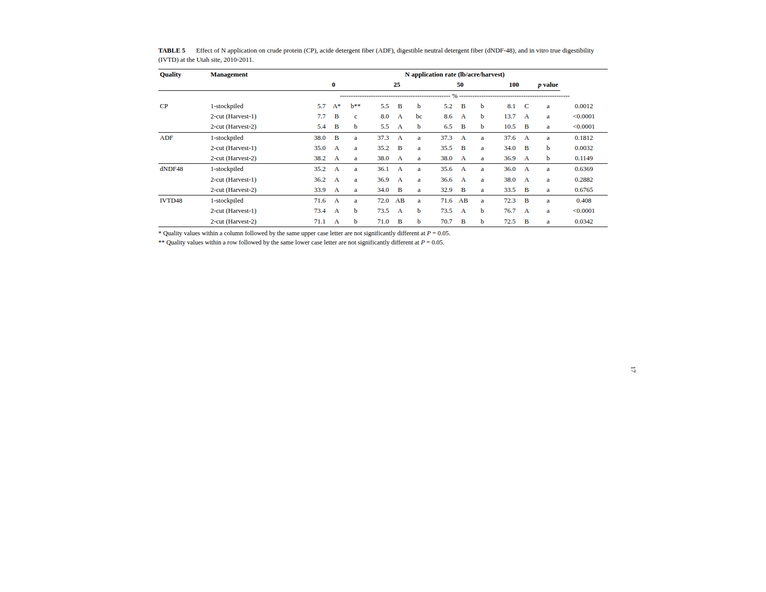TABLE 5 Effect of N application on crude protein (CP), acide detergent fiber (ADF), digestible neutral detergent fiber (dNDF-48), and in vitro true digestibility (IVTD) at the Utah site, 2010-2011.
| Quality | Management | N application rate (lb/acre/harvest) |
| --- | --- | --- |
| | | 0 | 25 | 50 | 100 | p value |
| | | -------------------------------------------------- % -------------------------------------------------- |
| CP | 1-stockpiled | 5.7 | A* | b** | 5.5 | B | b | 5.2 | B | b | 8.1 | C | a | 0.0012 |
| | 2-cut (Harvest-1) | 7.7 | B | c | 8.0 | A | bc | 8.6 | A | b | 13.7 | A | a | <0.0001 |
| | 2-cut (Harvest-2) | 5.4 | B | b | 5.5 | A | b | 6.5 | B | b | 10.5 | B | a | <0.0001 |
| ADF | 1-stockpiled | 38.0 | B | a | 37.3 | A | a | 37.3 | A | a | 37.6 | A | a | 0.1812 |
| | 2-cut (Harvest-1) | 35.0 | A | a | 35.2 | B | a | 35.5 | B | a | 34.0 | B | b | 0.0032 |
| | 2-cut (Harvest-2) | 38.2 | A | a | 38.0 | A | a | 38.0 | A | a | 36.9 | A | b | 0.1149 |
| dNDF48 | 1-stockpiled | 35.2 | A | a | 36.1 | A | a | 35.6 | A | a | 36.0 | A | a | 0.6369 |
| | 2-cut (Harvest-1) | 36.2 | A | a | 36.9 | A | a | 36.6 | A | a | 38.0 | A | a | 0.2882 |
| | 2-cut (Harvest-2) | 33.9 | A | a | 34.0 | B | a | 32.9 | B | a | 33.5 | B | a | 0.6765 |
| IVTD48 | 1-stockpiled | 71.6 | A | a | 72.0 | AB | a | 71.6 | AB | a | 72.3 | B | a | 0.408 |
| | 2-cut (Harvest-1) | 73.4 | A | b | 73.5 | A | b | 73.5 | A | b | 76.7 | A | a | <0.0001 |
| | 2-cut (Harvest-2) | 71.1 | A | b | 71.0 | B | b | 70.7 | B | b | 72.5 | B | a | 0.0342 |
* Quality values within a column followed by the same upper case letter are not significantly different at P = 0.05.
** Quality values within a row followed by the same lower case letter are not significantly different at P = 0.05.
17